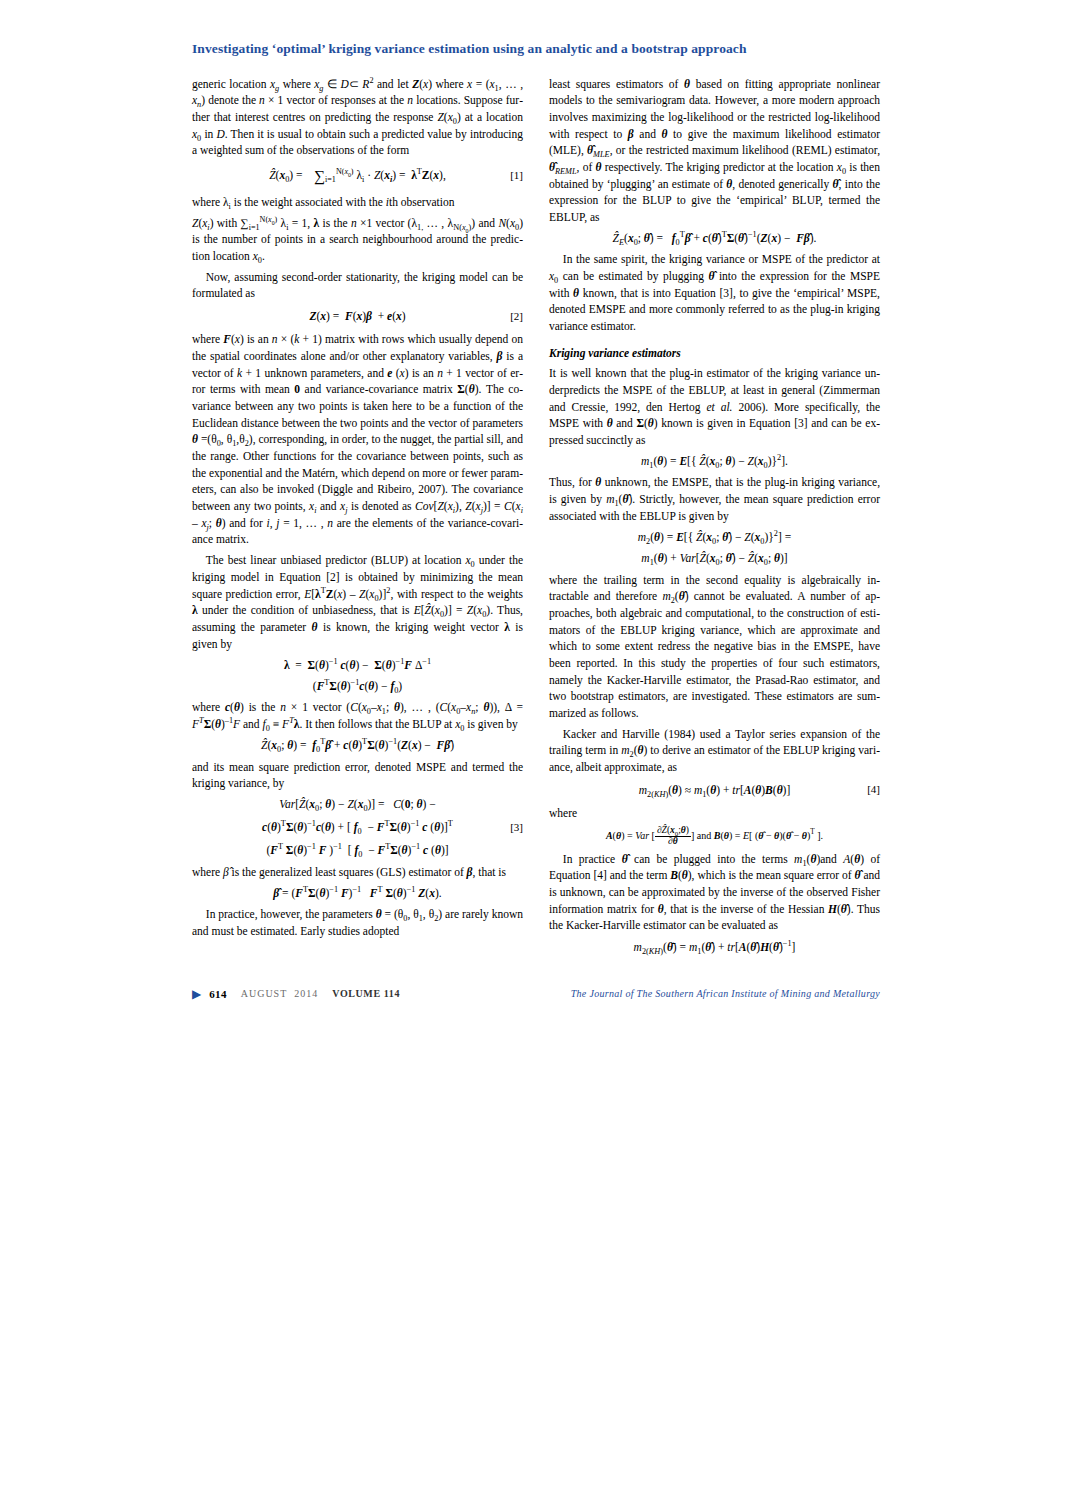Investigating ‘optimal’ kriging variance estimation using an analytic and a bootstrap approach
generic location xg where xg ∈ D⊂ R2 and let Z(x) where x = (x1, … , xn) denote the n × 1 vector of responses at the n locations. Suppose further that interest centres on predicting the response Z(x0) at a location x0 in D. Then it is usual to obtain such a predicted value by introducing a weighted sum of the observations of the form
Ẑ(x0) = ∑i=1N(x0) λi · Z(xi) = λTZ(x), [1]
where λi is the weight associated with the ith observation
Z(xi) with ∑i=1N(x0) λi = 1, λ is the n ×1 vector (λ1, … , λN(x0)) and N(x0) is the number of points in a search neighbourhood around the prediction location x0.
Now, assuming second-order stationarity, the kriging model can be formulated as
Z(x) = F(x)β + e(x) [2]
where F(x) is an n × (k + 1) matrix with rows which usually depend on the spatial coordinates alone and/or other explanatory variables, β is a vector of k + 1 unknown parameters, and e (x) is an n + 1 vector of error terms with mean 0 and variance-covariance matrix Σ(θ). The covariance between any two points is taken here to be a function of the Euclidean distance between the two points and the vector of parameters θ =(θ0, θ1,θ2), corresponding, in order, to the nugget, the partial sill, and the range. Other functions for the covariance between points, such as the exponential and the Matérn, which depend on more or fewer parameters, can also be invoked (Diggle and Ribeiro, 2007). The covariance between any two points, xi and xj is denoted as Cov[Z(xi), Z(xj)] = C(xi – xj; θ) and for i, j = 1, … , n are the elements of the variance-covariance matrix.
The best linear unbiased predictor (BLUP) at location x0 under the kriging model in Equation [2] is obtained by minimizing the mean square prediction error, E[λTZ(x) – Z(x0)]2, with respect to the weights λ under the condition of unbiasedness, that is E[Ẑ(x0)] = Z(x0). Thus, assuming the parameter θ is known, the kriging weight vector λ is given by
λ = Σ(θ)−1 c(θ) − Σ(θ)−1F Δ−1
(FTΣ(θ)−1c(θ) − f0)
where c(θ) is the n × 1 vector (C(x0–x1; θ), … , (C(x0–xn; θ)), Δ = FT Σ(θ)–1F and f0 ≡ FT λ. It then follows that the BLUP at x0 is given by
Ẑ(x0; θ) = f0Tβ̂ + c(θ)TΣ(θ)−1(Z(x) − Fβ̂)
and its mean square prediction error, denoted MSPE and termed the kriging variance, by
Var[Ẑ(x0; θ) − Z(x0)] = C(0; θ) −
c(θ)TΣ(θ)−1c(θ) + [ f0 − FTΣ(θ)−1 c (θ)]T [3]
(FT Σ(θ)−1 F )−1 [ f0 − FTΣ(θ)−1 c (θ)]
where β̂ is the generalized least squares (GLS) estimator of β, that is
β̂ = (FTΣ(θ)−1 F)−1 FT Σ(θ)−1 Z(x).
In practice, however, the parameters θ = (θ0, θ1, θ2) are rarely known and must be estimated. Early studies adopted
least squares estimators of θ based on fitting appropriate nonlinear models to the semivariogram data. However, a more modern approach involves maximizing the log-likelihood or the restricted log-likelihood with respect to β and θ to give the maximum likelihood estimator (MLE), θ̂MLE, or the restricted maximum likelihood (REML) estimator, θ̂REML, of θ respectively. The kriging predictor at the location x0 is then obtained by ‘plugging’ an estimate of θ, denoted generically θ̂, into the expression for the BLUP to give the ‘empirical’ BLUP, termed the EBLUP, as
ẐE(x0; θ̂) = f0Tβ̂ + c(θ̂)TΣ(θ̂)−1(Z(x) − Fβ̂).
In the same spirit, the kriging variance or MSPE of the predictor at x0 can be estimated by plugging θ̂ into the expression for the MSPE with θ known, that is into Equation [3], to give the ‘empirical’ MSPE, denoted EMSPE and more commonly referred to as the plug-in kriging variance estimator.
Kriging variance estimators
It is well known that the plug-in estimator of the kriging variance underpredicts the MSPE of the EBLUP, at least in general (Zimmerman and Cressie, 1992, den Hertog et al. 2006). More specifically, the MSPE with θ and Σ(θ) known is given in Equation [3] and can be expressed succinctly as
m1(θ) = E[{ Ẑ(x0; θ) − Z(x0)}2].
Thus, for θ unknown, the EMSPE, that is the plug-in kriging variance, is given by m1(θ̂). Strictly, however, the mean square prediction error associated with the EBLUP is given by
m2(θ) = E[{ Ẑ(x0; θ̂) − Z(x0)}2] =
m1(θ) + Var[Ẑ(x0; θ̂) − Ẑ(x0; θ)]
where the trailing term in the second equality is algebraically intractable and therefore m2(θ̂) cannot be evaluated. A number of approaches, both algebraic and computational, to the construction of estimators of the EBLUP kriging variance, which are approximate and which to some extent redress the negative bias in the EMSPE, have been reported. In this study the properties of four such estimators, namely the Kacker-Harville estimator, the Prasad-Rao estimator, and two bootstrap estimators, are investigated. These estimators are summarized as follows.
Kacker and Harville (1984) used a Taylor series expansion of the trailing term in m2(θ) to derive an estimator of the EBLUP kriging variance, albeit approximate, as
m2(KH)(θ) ≈ m1(θ) + tr[A(θ)B(θ)] [4]
where
A(θ) = Var [∂Ẑ(x0;θ)∂θ] and B(θ) = E[ (θ̂ − θ)(θ̂ − θ)T ].
In practice θ̂ can be plugged into the terms m1(θ)and A(θ) of Equation [4] and the term B(θ), which is the mean square error of θ̂ and is unknown, can be approximated by the inverse of the observed Fisher information matrix for θ, that is the inverse of the Hessian H(θ̂). Thus the Kacker-Harville estimator can be evaluated as
m2(KH)(θ̄) = m1(θ̂) + tr[A(θ̂)H(θ̂)−1]
▶ 614 AUGUST 2014 VOLUME 114 The Journal of The Southern African Institute of Mining and Metallurgy